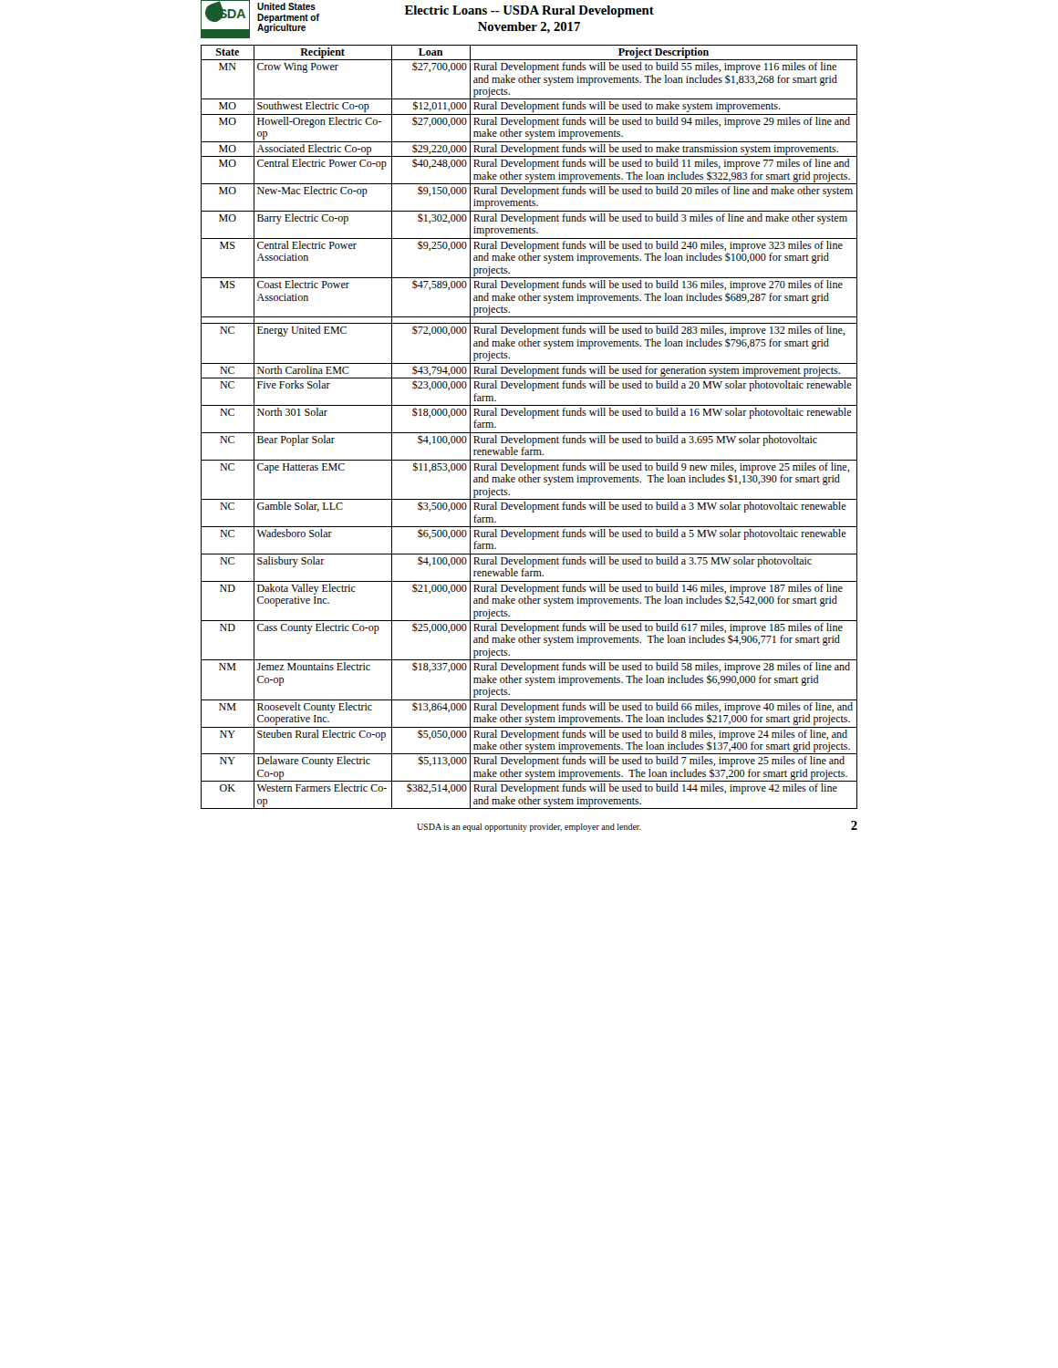USDA
United States
Department of
Agriculture
Electric Loans -- USDA Rural Development
November 2, 2017
| State | Recipient | Loan | Project Description |
| --- | --- | --- | --- |
| MN | Crow Wing Power | $27,700,000 | Rural Development funds will be used to build 55 miles, improve 116 miles of line and make other system improvements. The loan includes $1,833,268 for smart grid projects. |
| MO | Southwest Electric Co-op | $12,011,000 | Rural Development funds will be used to make system improvements. |
| MO | Howell-Oregon Electric Co-op | $27,000,000 | Rural Development funds will be used to build 94 miles, improve 29 miles of line and make other system improvements. |
| MO | Associated Electric Co-op | $29,220,000 | Rural Development funds will be used to make transmission system improvements. |
| MO | Central Electric Power Co-op | $40,248,000 | Rural Development funds will be used to build 11 miles, improve 77 miles of line and make other system improvements. The loan includes $322,983 for smart grid projects. |
| MO | New-Mac Electric Co-op | $9,150,000 | Rural Development funds will be used to build 20 miles of line and make other system improvements. |
| MO | Barry Electric Co-op | $1,302,000 | Rural Development funds will be used to build 3 miles of line and make other system improvements. |
| MS | Central Electric Power Association | $9,250,000 | Rural Development funds will be used to build 240 miles, improve 323 miles of line and make other system improvements. The loan includes $100,000 for smart grid projects. |
| MS | Coast Electric Power Association | $47,589,000 | Rural Development funds will be used to build 136 miles, improve 270 miles of line and make other system improvements. The loan includes $689,287 for smart grid projects. |
| NC | Energy United EMC | $72,000,000 | Rural Development funds will be used to build 283 miles, improve 132 miles of line, and make other system improvements. The loan includes $796,875 for smart grid projects. |
| NC | North Carolina EMC | $43,794,000 | Rural Development funds will be used for generation system improvement projects. |
| NC | Five Forks Solar | $23,000,000 | Rural Development funds will be used to build a 20 MW solar photovoltaic renewable farm. |
| NC | North 301 Solar | $18,000,000 | Rural Development funds will be used to build a 16 MW solar photovoltaic renewable farm. |
| NC | Bear Poplar Solar | $4,100,000 | Rural Development funds will be used to build a 3.695 MW solar photovoltaic renewable farm. |
| NC | Cape Hatteras EMC | $11,853,000 | Rural Development funds will be used to build 9 new miles, improve 25 miles of line, and make other system improvements. The loan includes $1,130,390 for smart grid projects. |
| NC | Gamble Solar, LLC | $3,500,000 | Rural Development funds will be used to build a 3 MW solar photovoltaic renewable farm. |
| NC | Wadesboro Solar | $6,500,000 | Rural Development funds will be used to build a 5 MW solar photovoltaic renewable farm. |
| NC | Salisbury Solar | $4,100,000 | Rural Development funds will be used to build a 3.75 MW solar photovoltaic renewable farm. |
| ND | Dakota Valley Electric Cooperative Inc. | $21,000,000 | Rural Development funds will be used to build 146 miles, improve 187 miles of line and make other system improvements. The loan includes $2,542,000 for smart grid projects. |
| ND | Cass County Electric Co-op | $25,000,000 | Rural Development funds will be used to build 617 miles, improve 185 miles of line and make other system improvements. The loan includes $4,906,771 for smart grid projects. |
| NM | Jemez Mountains Electric Co-op | $18,337,000 | Rural Development funds will be used to build 58 miles, improve 28 miles of line and make other system improvements. The loan includes $6,990,000 for smart grid projects. |
| NM | Roosevelt County Electric Cooperative Inc. | $13,864,000 | Rural Development funds will be used to build 66 miles, improve 40 miles of line, and make other system improvements. The loan includes $217,000 for smart grid projects. |
| NY | Steuben Rural Electric Co-op | $5,050,000 | Rural Development funds will be used to build 8 miles, improve 24 miles of line, and make other system improvements. The loan includes $137,400 for smart grid projects. |
| NY | Delaware County Electric Co-op | $5,113,000 | Rural Development funds will be used to build 7 miles, improve 25 miles of line and make other system improvements. The loan includes $37,200 for smart grid projects. |
| OK | Western Farmers Electric Co-op | $382,514,000 | Rural Development funds will be used to build 144 miles, improve 42 miles of line and make other system improvements. |
USDA is an equal opportunity provider, employer and lender. 2